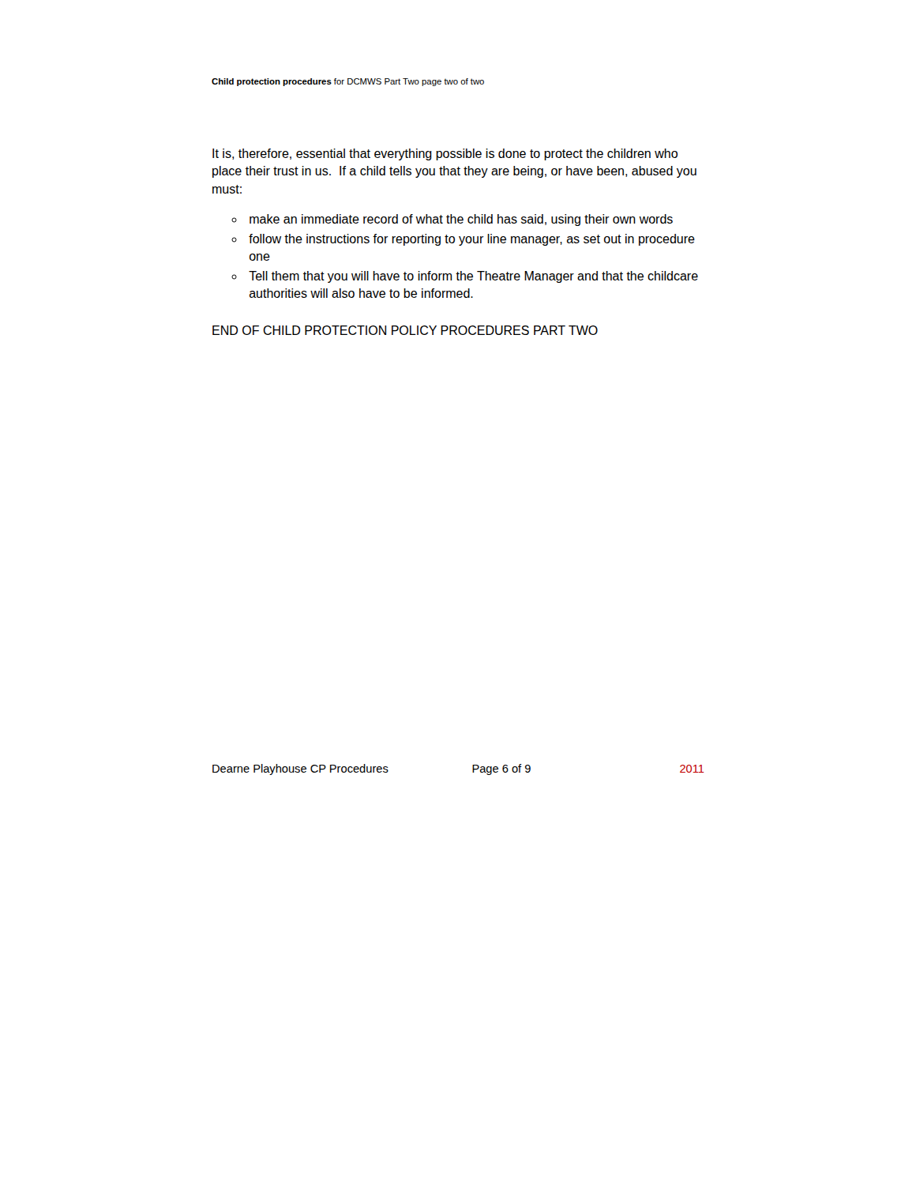Child protection procedures for DCMWS Part Two page two of two
It is, therefore, essential that everything possible is done to protect the children who place their trust in us. If a child tells you that they are being, or have been, abused you must:
make an immediate record of what the child has said, using their own words
follow the instructions for reporting to your line manager, as set out in procedure one
Tell them that you will have to inform the Theatre Manager and that the childcare authorities will also have to be informed.
END OF CHILD PROTECTION POLICY PROCEDURES PART TWO
Dearne Playhouse CP Procedures Page 6 of 9 2011